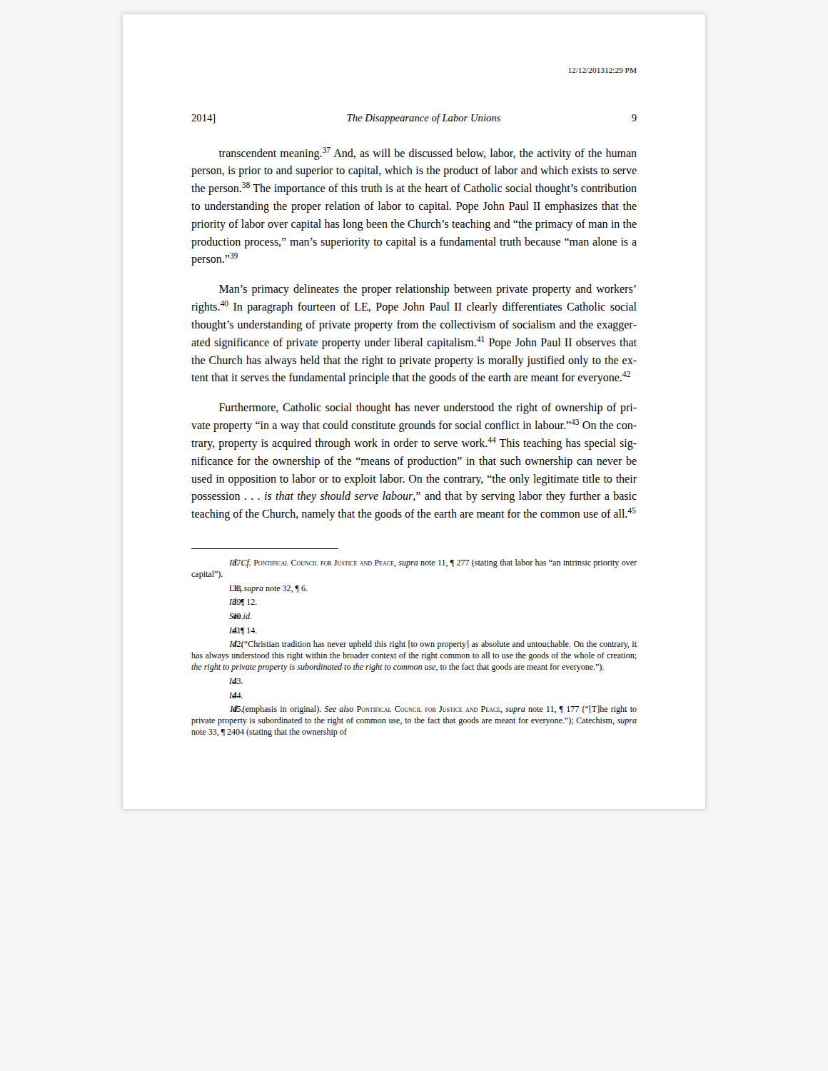12/12/201312:29 PM
2014] The Disappearance of Labor Unions 9
transcendent meaning.37 And, as will be discussed below, labor, the activity of the human person, is prior to and superior to capital, which is the product of labor and which exists to serve the person.38 The importance of this truth is at the heart of Catholic social thought’s contribution to understanding the proper relation of labor to capital. Pope John Paul II emphasizes that the priority of labor over capital has long been the Church’s teaching and “the primacy of man in the production process,” man’s superiority to capital is a fundamental truth because “man alone is a person.”39
Man’s primacy delineates the proper relationship between private property and workers’ rights.40 In paragraph fourteen of LE, Pope John Paul II clearly differentiates Catholic social thought’s understanding of private property from the collectivism of socialism and the exaggerated significance of private property under liberal capitalism.41 Pope John Paul II observes that the Church has always held that the right to private property is morally justified only to the extent that it serves the fundamental principle that the goods of the earth are meant for everyone.42
Furthermore, Catholic social thought has never understood the right of ownership of private property “in a way that could constitute grounds for social conflict in labour.”43 On the contrary, property is acquired through work in order to serve work.44 This teaching has special significance for the ownership of the “means of production” in that such ownership can never be used in opposition to labor or to exploit labor. On the contrary, “the only legitimate title to their possession . . . is that they should serve labour,” and that by serving labor they further a basic teaching of the Church, namely that the goods of the earth are meant for the common use of all.45
37. Id. Cf. Pontifical Council for Justice and Peace, supra note 11, ¶ 277 (stating that labor has “an intrinsic priority over capital”).
38. LE, supra note 32, ¶ 6.
39. Id. ¶ 12.
40. See id.
41. Id. ¶ 14.
42. Id. (“Christian tradition has never upheld this right [to own property] as absolute and untouchable. On the contrary, it has always understood this right within the broader context of the right common to all to use the goods of the whole of creation; the right to private property is subordinated to the right to common use, to the fact that goods are meant for everyone.”).
43. Id.
44. Id.
45. Id. (emphasis in original). See also Pontifical Council for Justice and Peace, supra note 11, ¶ 177 (“[T]he right to private property is subordinated to the right of common use, to the fact that goods are meant for everyone.”); Catechism, supra note 33, ¶ 2404 (stating that the ownership of